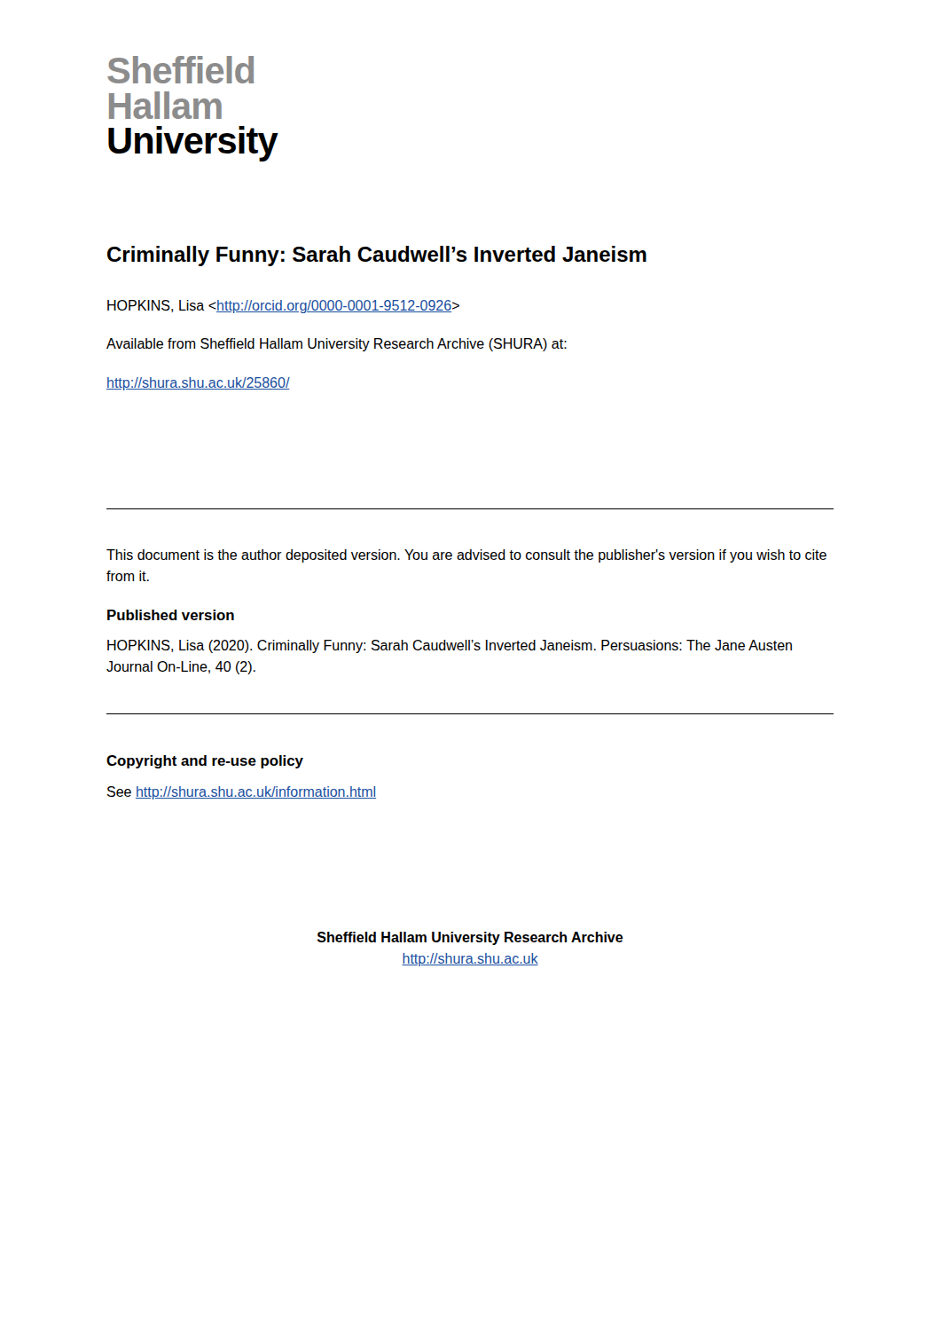Sheffield Hallam University
Criminally Funny: Sarah Caudwell’s Inverted Janeism
HOPKINS, Lisa <http://orcid.org/0000-0001-9512-0926>
Available from Sheffield Hallam University Research Archive (SHURA) at:
http://shura.shu.ac.uk/25860/
This document is the author deposited version. You are advised to consult the publisher's version if you wish to cite from it.
Published version
HOPKINS, Lisa (2020). Criminally Funny: Sarah Caudwell’s Inverted Janeism. Persuasions: The Jane Austen Journal On-Line, 40 (2).
Copyright and re-use policy
See http://shura.shu.ac.uk/information.html
Sheffield Hallam University Research Archive
http://shura.shu.ac.uk